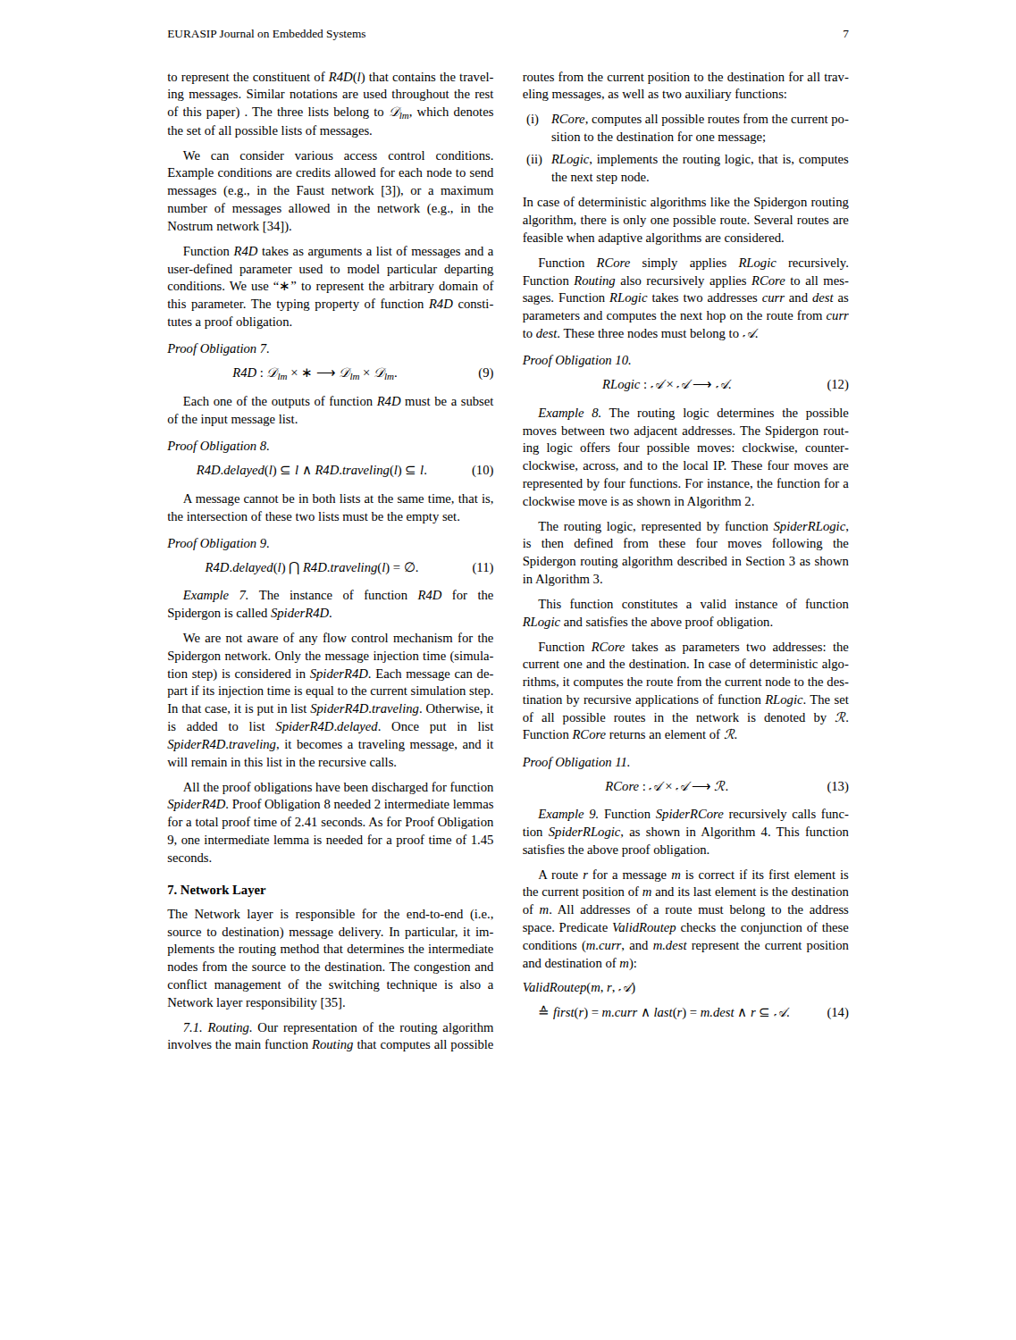EURASIP Journal on Embedded Systems 7
to represent the constituent of R4D(l) that contains the traveling messages. Similar notations are used throughout the rest of this paper) . The three lists belong to 𝒟lm, which denotes the set of all possible lists of messages.
We can consider various access control conditions. Example conditions are credits allowed for each node to send messages (e.g., in the Faust network [3]), or a maximum number of messages allowed in the network (e.g., in the Nostrum network [34]).
Function R4D takes as arguments a list of messages and a user-defined parameter used to model particular departing conditions. We use “∗” to represent the arbitrary domain of this parameter. The typing property of function R4D constitutes a proof obligation.
Proof Obligation 7.
R4D : 𝒟lm × ∗ ⟶ 𝒟lm × 𝒟lm. (9)
Each one of the outputs of function R4D must be a subset of the input message list.
Proof Obligation 8.
R4D.delayed(l) ⊆ l ∧ R4D.traveling(l) ⊆ l. (10)
A message cannot be in both lists at the same time, that is, the intersection of these two lists must be the empty set.
Proof Obligation 9.
R4D.delayed(l) ⋂ R4D.traveling(l) = ∅. (11)
Example 7. The instance of function R4D for the Spidergon is called SpiderR4D.
We are not aware of any flow control mechanism for the Spidergon network. Only the message injection time (simulation step) is considered in SpiderR4D. Each message can depart if its injection time is equal to the current simulation step. In that case, it is put in list SpiderR4D.traveling. Otherwise, it is added to list SpiderR4D.delayed. Once put in list SpiderR4D.traveling, it becomes a traveling message, and it will remain in this list in the recursive calls.
All the proof obligations have been discharged for function SpiderR4D. Proof Obligation 8 needed 2 intermediate lemmas for a total proof time of 2.41 seconds. As for Proof Obligation 9, one intermediate lemma is needed for a proof time of 1.45 seconds.
7. Network Layer
The Network layer is responsible for the end-to-end (i.e., source to destination) message delivery. In particular, it implements the routing method that determines the intermediate nodes from the source to the destination. The congestion and conflict management of the switching technique is also a Network layer responsibility [35].
7.1. Routing. Our representation of the routing algorithm involves the main function Routing that computes all possible routes from the current position to the destination for all traveling messages, as well as two auxiliary functions:
(i) RCore, computes all possible routes from the current position to the destination for one message;
(ii) RLogic, implements the routing logic, that is, computes the next step node.
In case of deterministic algorithms like the Spidergon routing algorithm, there is only one possible route. Several routes are feasible when adaptive algorithms are considered.
Function RCore simply applies RLogic recursively. Function Routing also recursively applies RCore to all messages. Function RLogic takes two addresses curr and dest as parameters and computes the next hop on the route from curr to dest. These three nodes must belong to 𝒜.
Proof Obligation 10.
RLogic : 𝒜 × 𝒜 ⟶ 𝒜. (12)
Example 8. The routing logic determines the possible moves between two adjacent addresses. The Spidergon routing logic offers four possible moves: clockwise, counterclockwise, across, and to the local IP. These four moves are represented by four functions. For instance, the function for a clockwise move is as shown in Algorithm 2.
The routing logic, represented by function SpiderRLogic, is then defined from these four moves following the Spidergon routing algorithm described in Section 3 as shown in Algorithm 3.
This function constitutes a valid instance of function RLogic and satisfies the above proof obligation.
Function RCore takes as parameters two addresses: the current one and the destination. In case of deterministic algorithms, it computes the route from the current node to the destination by recursive applications of function RLogic. The set of all possible routes in the network is denoted by ℛ. Function RCore returns an element of ℛ.
Proof Obligation 11.
RCore : 𝒜 × 𝒜 ⟶ ℛ. (13)
Example 9. Function SpiderRCore recursively calls function SpiderRLogic, as shown in Algorithm 4. This function satisfies the above proof obligation.
A route r for a message m is correct if its first element is the current position of m and its last element is the destination of m. All addresses of a route must belong to the address space. Predicate ValidRoutep checks the conjunction of these conditions (m.curr, and m.dest represent the current position and destination of m):
ValidRoutep(m, r, 𝒜)
≙ first(r) = m.curr ∧ last(r) = m.dest ∧ r ⊆ 𝒜. (14)